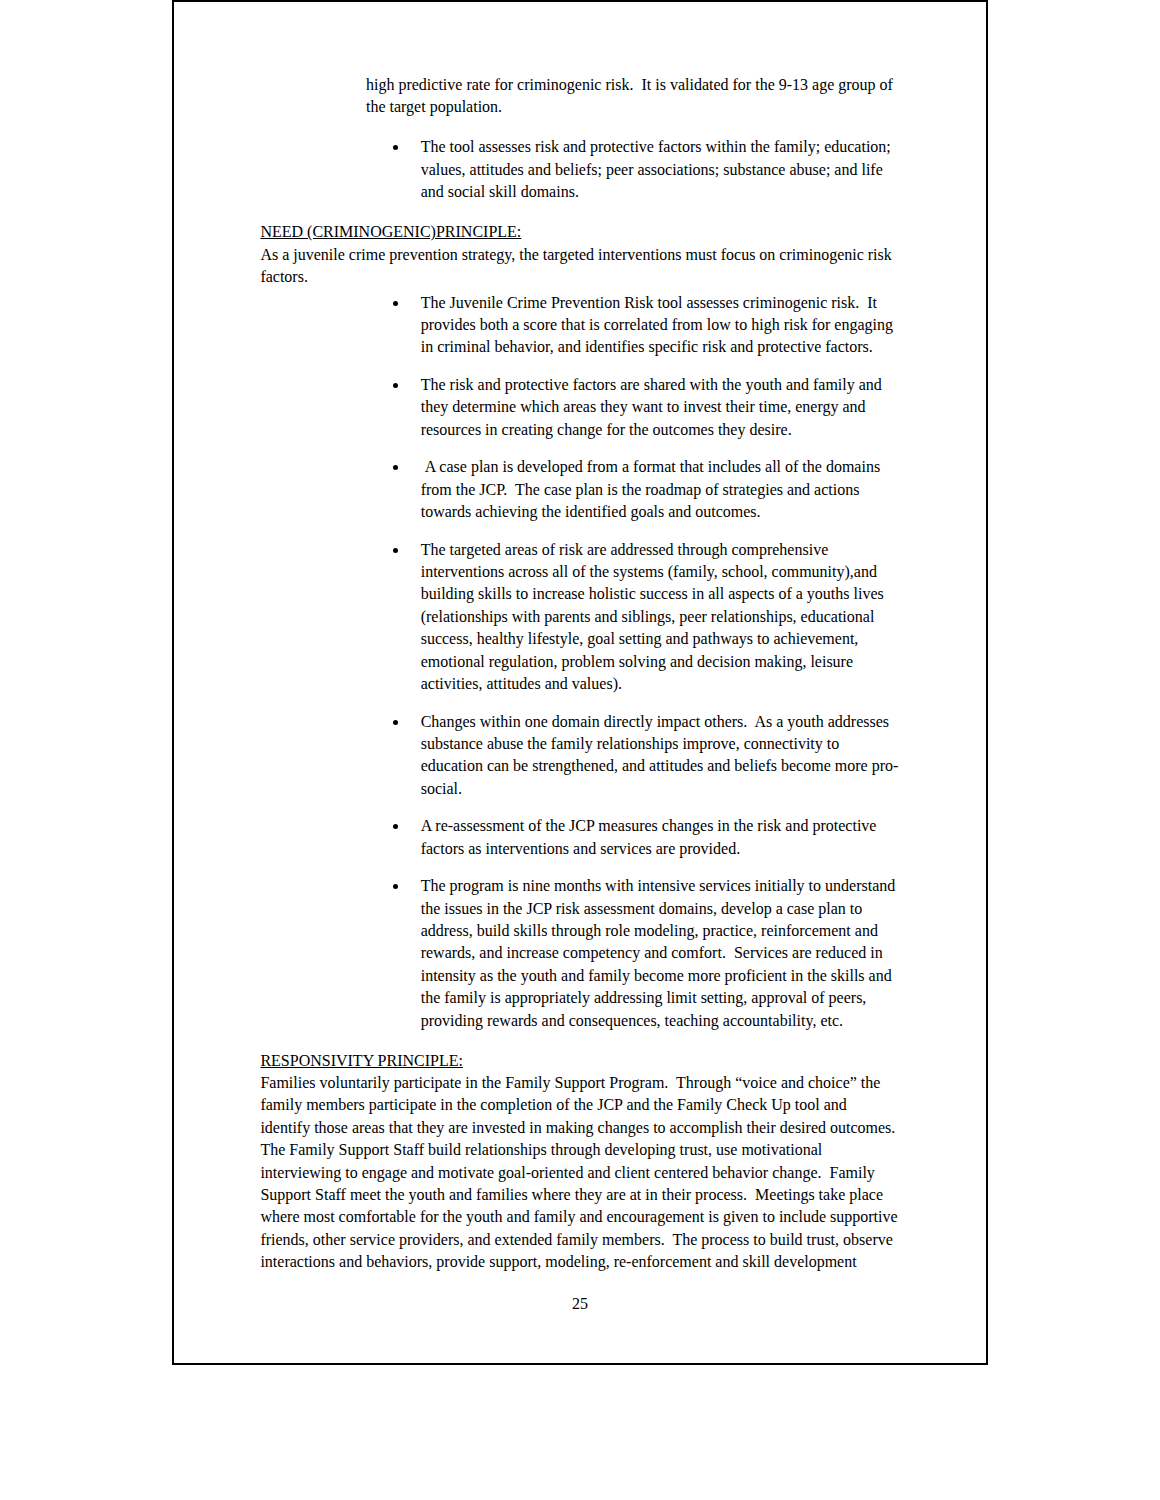high predictive rate for criminogenic risk. It is validated for the 9-13 age group of the target population.
The tool assesses risk and protective factors within the family; education; values, attitudes and beliefs; peer associations; substance abuse; and life and social skill domains.
NEED (CRIMINOGENIC)PRINCIPLE:
As a juvenile crime prevention strategy, the targeted interventions must focus on criminogenic risk factors.
The Juvenile Crime Prevention Risk tool assesses criminogenic risk. It provides both a score that is correlated from low to high risk for engaging in criminal behavior, and identifies specific risk and protective factors.
The risk and protective factors are shared with the youth and family and they determine which areas they want to invest their time, energy and resources in creating change for the outcomes they desire.
A case plan is developed from a format that includes all of the domains from the JCP. The case plan is the roadmap of strategies and actions towards achieving the identified goals and outcomes.
The targeted areas of risk are addressed through comprehensive interventions across all of the systems (family, school, community),and building skills to increase holistic success in all aspects of a youths lives (relationships with parents and siblings, peer relationships, educational success, healthy lifestyle, goal setting and pathways to achievement, emotional regulation, problem solving and decision making, leisure activities, attitudes and values).
Changes within one domain directly impact others. As a youth addresses substance abuse the family relationships improve, connectivity to education can be strengthened, and attitudes and beliefs become more pro-social.
A re-assessment of the JCP measures changes in the risk and protective factors as interventions and services are provided.
The program is nine months with intensive services initially to understand the issues in the JCP risk assessment domains, develop a case plan to address, build skills through role modeling, practice, reinforcement and rewards, and increase competency and comfort. Services are reduced in intensity as the youth and family become more proficient in the skills and the family is appropriately addressing limit setting, approval of peers, providing rewards and consequences, teaching accountability, etc.
RESPONSIVITY PRINCIPLE:
Families voluntarily participate in the Family Support Program. Through “voice and choice” the family members participate in the completion of the JCP and the Family Check Up tool and identify those areas that they are invested in making changes to accomplish their desired outcomes. The Family Support Staff build relationships through developing trust, use motivational interviewing to engage and motivate goal-oriented and client centered behavior change. Family Support Staff meet the youth and families where they are at in their process. Meetings take place where most comfortable for the youth and family and encouragement is given to include supportive friends, other service providers, and extended family members. The process to build trust, observe interactions and behaviors, provide support, modeling, re-enforcement and skill development
25